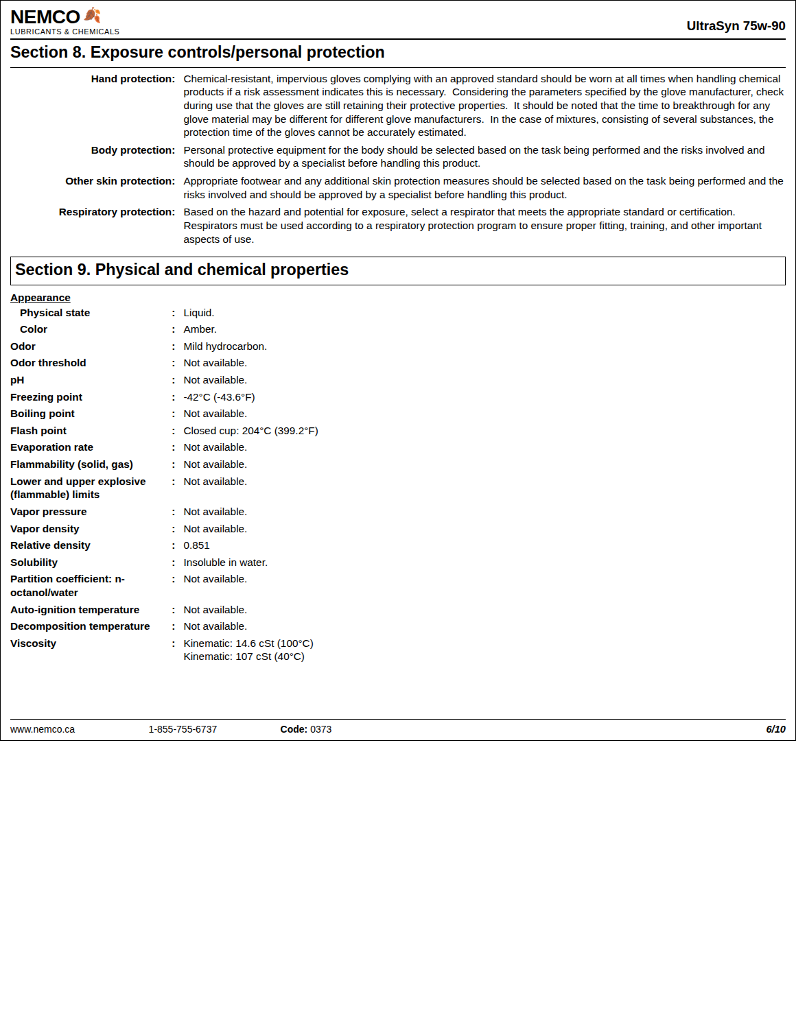NEMCO🍂
LUBRICANTS & CHEMICALS
UltraSyn 75w-90
Section 8. Exposure controls/personal protection
| Hand protection | : | Chemical-resistant, impervious gloves complying with an approved standard should be worn at all times when handling chemical products if a risk assessment indicates this is necessary. Considering the parameters specified by the glove manufacturer, check during use that the gloves are still retaining their protective properties. It should be noted that the time to breakthrough for any glove material may be different for different glove manufacturers. In the case of mixtures, consisting of several substances, the protection time of the gloves cannot be accurately estimated. |
| Body protection | : | Personal protective equipment for the body should be selected based on the task being performed and the risks involved and should be approved by a specialist before handling this product. |
| Other skin protection | : | Appropriate footwear and any additional skin protection measures should be selected based on the task being performed and the risks involved and should be approved by a specialist before handling this product. |
| Respiratory protection | : | Based on the hazard and potential for exposure, select a respirator that meets the appropriate standard or certification. Respirators must be used according to a respiratory protection program to ensure proper fitting, training, and other important aspects of use. |
Section 9. Physical and chemical properties
Appearance
| Physical state | : | Liquid. |
| Color | : | Amber. |
| Odor | : | Mild hydrocarbon. |
| Odor threshold | : | Not available. |
| pH | : | Not available. |
| Freezing point | : | -42°C (-43.6°F) |
| Boiling point | : | Not available. |
| Flash point | : | Closed cup: 204°C (399.2°F) |
| Evaporation rate | : | Not available. |
| Flammability (solid, gas) | : | Not available. |
| Lower and upper explosive (flammable) limits | : | Not available. |
| Vapor pressure | : | Not available. |
| Vapor density | : | Not available. |
| Relative density | : | 0.851 |
| Solubility | : | Insoluble in water. |
| Partition coefficient: n-octanol/water | : | Not available. |
| Auto-ignition temperature | : | Not available. |
| Decomposition temperature | : | Not available. |
| Viscosity | : | Kinematic: 14.6 cSt (100°C) Kinematic: 107 cSt (40°C) |
www.nemco.ca
1-855-755-6737
Code: 0373
6/10